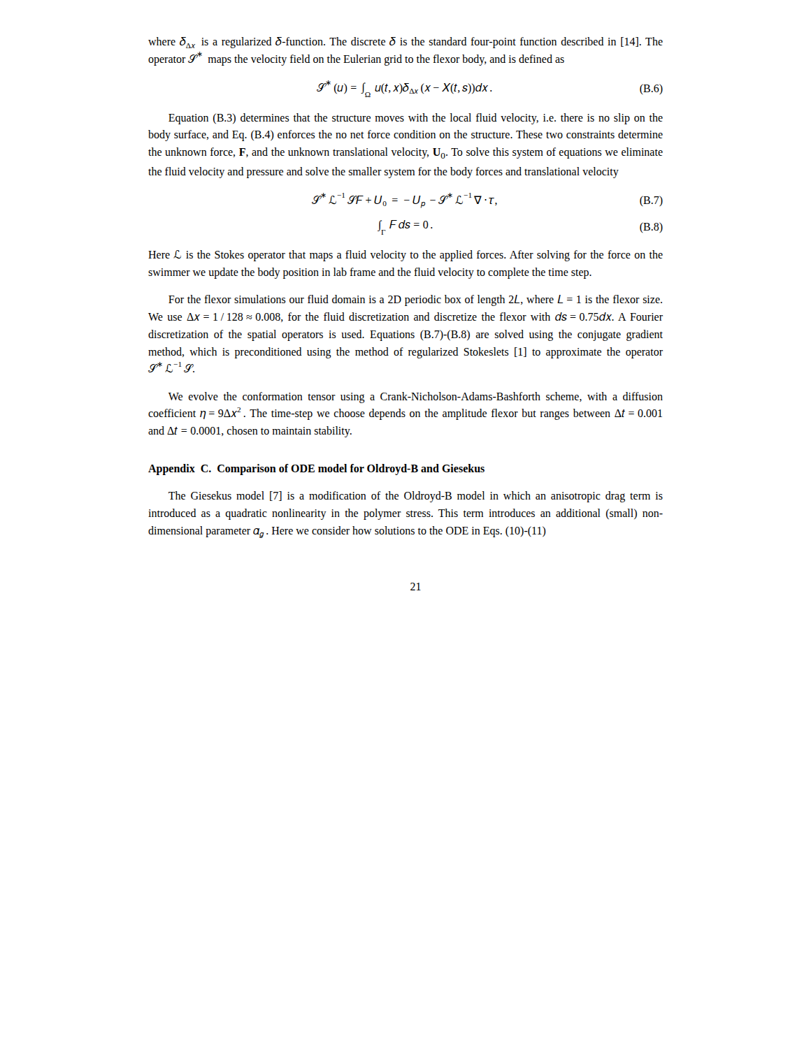where δΔx is a regularized δ-function. The discrete δ is the standard four-point function described in [14]. The operator 𝒮∗ maps the velocity field on the Eulerian grid to the flexor body, and is defined as
𝒮∗ (u) = ∫Ω u(t,x) δΔx (x−X(t,s)) dx. (B.6)
Equation (B.3) determines that the structure moves with the local fluid velocity, i.e. there is no slip on the body surface, and Eq. (B.4) enforces the no net force condition on the structure. These two constraints determine the unknown force, F, and the unknown translational velocity, U0. To solve this system of equations we eliminate the fluid velocity and pressure and solve the smaller system for the body forces and translational velocity
𝒮∗ ℒ−1 𝒮F + U0 = −Up − 𝒮∗ ℒ−1 ∇⋅ τ , (B.7)
∫Γ F ds =0. (B.8)
Here ℒ is the Stokes operator that maps a fluid velocity to the applied forces. After solving for the force on the swimmer we update the body position in lab frame and the fluid velocity to complete the time step.
For the flexor simulations our fluid domain is a 2D periodic box of length 2L, where L=1 is the flexor size. We use Δx=1/128≈0.008, for the fluid discretization and discretize the flexor with ds=0.75dx. A Fourier discretization of the spatial operators is used. Equations (B.7)-(B.8) are solved using the conjugate gradient method, which is preconditioned using the method of regularized Stokeslets [1] to approximate the operator 𝒮∗ℒ−1𝒮.
We evolve the conformation tensor using a Crank-Nicholson-Adams-Bashforth scheme, with a diffusion coefficient η=9Δx2. The time-step we choose depends on the amplitude flexor but ranges between Δt=0.001 and Δt=0.0001, chosen to maintain stability.
Appendix C. Comparison of ODE model for Oldroyd-B and Giesekus
The Giesekus model [7] is a modification of the Oldroyd-B model in which an anisotropic drag term is introduced as a quadratic nonlinearity in the polymer stress. This term introduces an additional (small) non-dimensional parameter αg. Here we consider how solutions to the ODE in Eqs. (10)-(11)
21